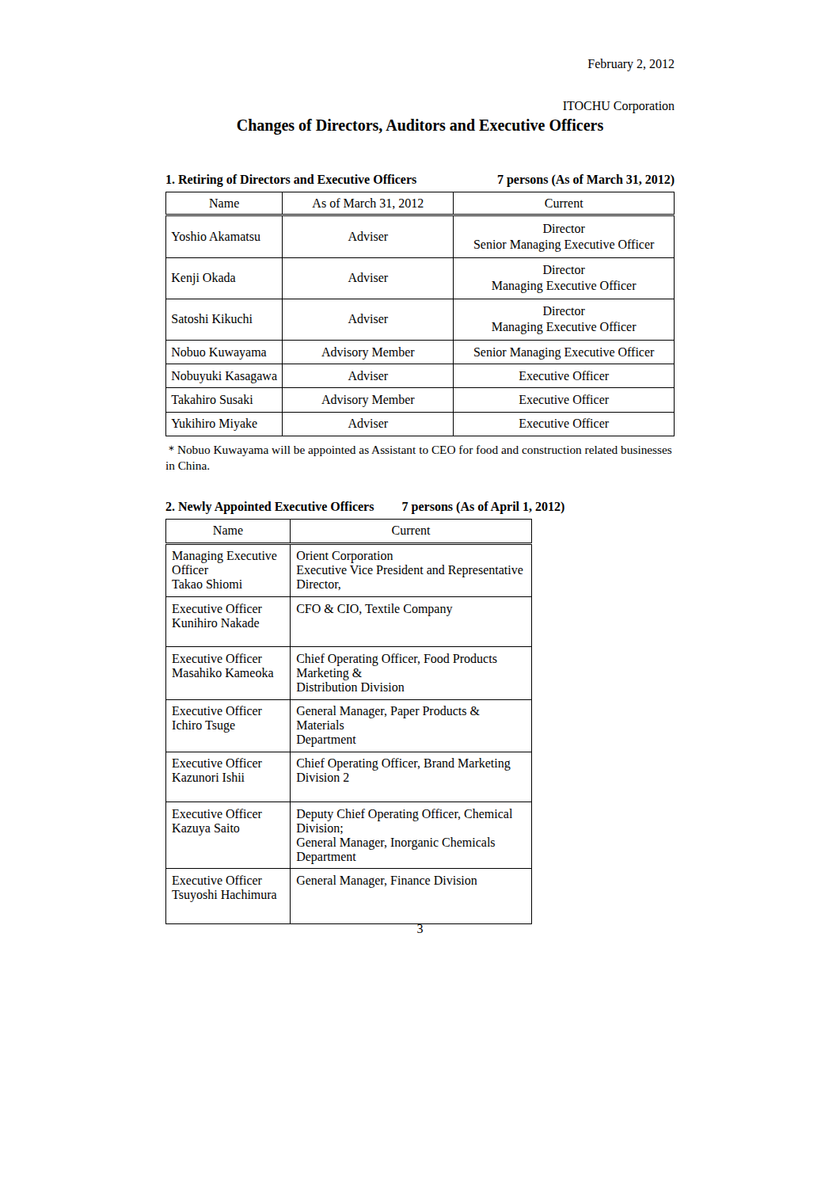February 2, 2012
ITOCHU Corporation
Changes of Directors, Auditors and Executive Officers
1. Retiring of Directors and Executive Officers 7 persons (As of March 31, 2012)
| Name | As of March 31, 2012 | Current |
| --- | --- | --- |
| Yoshio Akamatsu | Adviser | Director Senior Managing Executive Officer |
| Kenji Okada | Adviser | Director Managing Executive Officer |
| Satoshi Kikuchi | Adviser | Director Managing Executive Officer |
| Nobuo Kuwayama | Advisory Member | Senior Managing Executive Officer |
| Nobuyuki Kasagawa | Adviser | Executive Officer |
| Takahiro Susaki | Advisory Member | Executive Officer |
| Yukihiro Miyake | Adviser | Executive Officer |
＊Nobuo Kuwayama will be appointed as Assistant to CEO for food and construction related businesses in China.
2. Newly Appointed Executive Officers 7 persons (As of April 1, 2012)
| Name | Current |
| --- | --- |
| Managing Executive Officer Takao Shiomi | Orient Corporation Executive Vice President and Representative Director, |
| Executive Officer Kunihiro Nakade | CFO & CIO, Textile Company |
| Executive Officer Masahiko Kameoka | Chief Operating Officer, Food Products Marketing & Distribution Division |
| Executive Officer Ichiro Tsuge | General Manager, Paper Products & Materials Department |
| Executive Officer Kazunori Ishii | Chief Operating Officer, Brand Marketing Division 2 |
| Executive Officer Kazuya Saito | Deputy Chief Operating Officer, Chemical Division; General Manager, Inorganic Chemicals Department |
| Executive Officer Tsuyoshi Hachimura | General Manager, Finance Division |
3